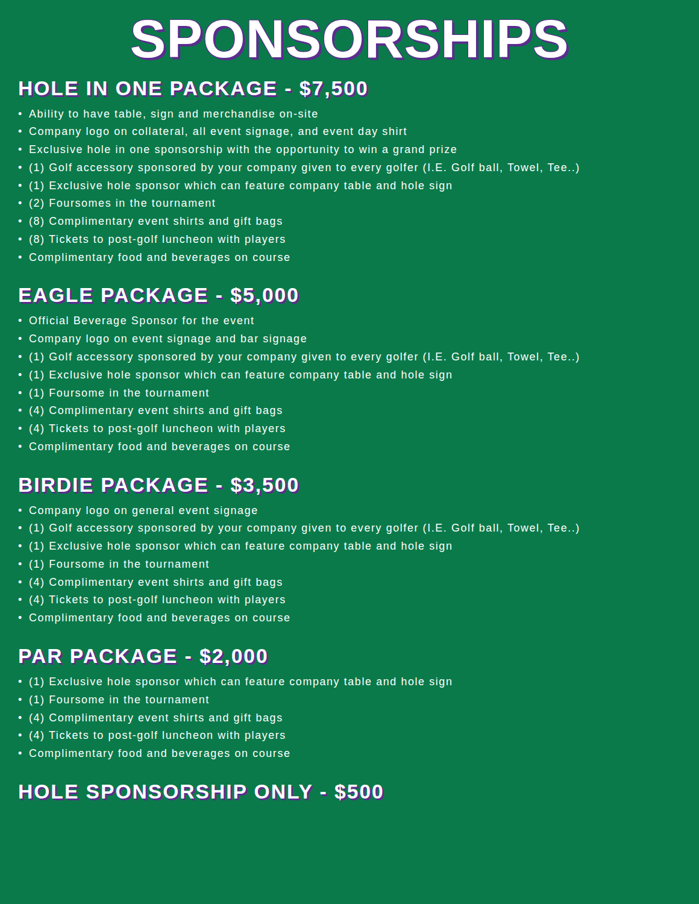Sponsorships
Hole in One Package - $7,500
Ability to have table, sign and merchandise on-site
Company logo on collateral, all event signage, and event day shirt
Exclusive hole in one sponsorship with the opportunity to win a grand prize
(1) Golf accessory sponsored by your company given to every golfer (I.E. Golf ball, Towel, Tee..)
(1) Exclusive hole sponsor which can feature company table and hole sign
(2) Foursomes in the tournament
(8) Complimentary event shirts and gift bags
(8) Tickets to post-golf luncheon with players
Complimentary food and beverages on course
Eagle Package - $5,000
Official Beverage Sponsor for the event
Company logo on event signage and bar signage
(1) Golf accessory sponsored by your company given to every golfer (I.E. Golf ball, Towel, Tee..)
(1) Exclusive hole sponsor which can feature company table and hole sign
(1) Foursome in the tournament
(4) Complimentary event shirts and gift bags
(4) Tickets to post-golf luncheon with players
Complimentary food and beverages on course
Birdie Package - $3,500
Company logo on general event signage
(1) Golf accessory sponsored by your company given to every golfer (I.E. Golf ball, Towel, Tee..)
(1) Exclusive hole sponsor which can feature company table and hole sign
(1) Foursome in the tournament
(4) Complimentary event shirts and gift bags
(4) Tickets to post-golf luncheon with players
Complimentary food and beverages on course
Par Package - $2,000
(1) Exclusive hole sponsor which can feature company table and hole sign
(1) Foursome in the tournament
(4) Complimentary event shirts and gift bags
(4) Tickets to post-golf luncheon with players
Complimentary food and beverages on course
Hole Sponsorship Only - $500